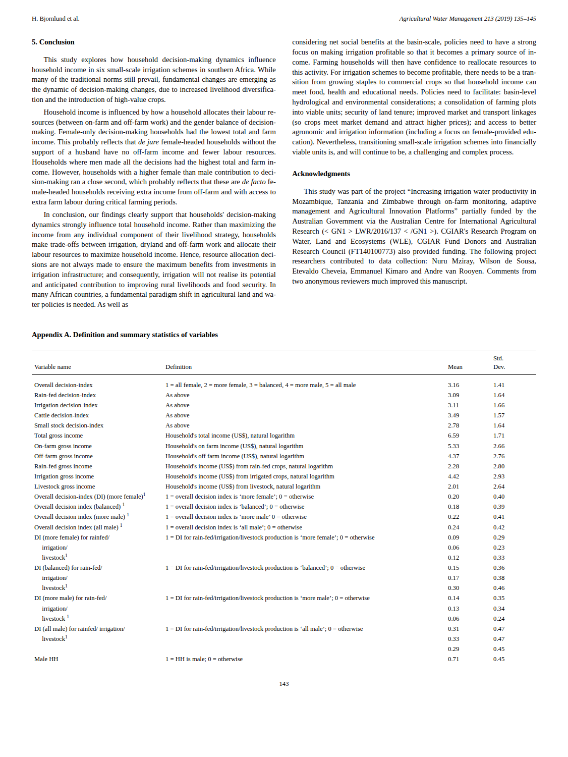H. Bjornlund et al.
Agricultural Water Management 213 (2019) 135–145
5. Conclusion
This study explores how household decision-making dynamics influence household income in six small-scale irrigation schemes in southern Africa. While many of the traditional norms still prevail, fundamental changes are emerging as the dynamic of decision-making changes, due to increased livelihood diversification and the introduction of high-value crops.
Household income is influenced by how a household allocates their labour resources (between on-farm and off-farm work) and the gender balance of decision-making. Female-only decision-making households had the lowest total and farm income. This probably reflects that de jure female-headed households without the support of a husband have no off-farm income and fewer labour resources. Households where men made all the decisions had the highest total and farm income. However, households with a higher female than male contribution to decision-making ran a close second, which probably reflects that these are de facto female-headed households receiving extra income from off-farm and with access to extra farm labour during critical farming periods.
In conclusion, our findings clearly support that households' decision-making dynamics strongly influence total household income. Rather than maximizing the income from any individual component of their livelihood strategy, households make trade-offs between irrigation, dryland and off-farm work and allocate their labour resources to maximize household income. Hence, resource allocation decisions are not always made to ensure the maximum benefits from investments in irrigation infrastructure; and consequently, irrigation will not realise its potential and anticipated contribution to improving rural livelihoods and food security. In many African countries, a fundamental paradigm shift in agricultural land and water policies is needed. As well as
considering net social benefits at the basin-scale, policies need to have a strong focus on making irrigation profitable so that it becomes a primary source of income. Farming households will then have confidence to reallocate resources to this activity. For irrigation schemes to become profitable, there needs to be a transition from growing staples to commercial crops so that household income can meet food, health and educational needs. Policies need to facilitate: basin-level hydrological and environmental considerations; a consolidation of farming plots into viable units; security of land tenure; improved market and transport linkages (so crops meet market demand and attract higher prices); and access to better agronomic and irrigation information (including a focus on female-provided education). Nevertheless, transitioning small-scale irrigation schemes into financially viable units is, and will continue to be, a challenging and complex process.
Acknowledgments
This study was part of the project “Increasing irrigation water productivity in Mozambique, Tanzania and Zimbabwe through on-farm monitoring, adaptive management and Agricultural Innovation Platforms” partially funded by the Australian Government via the Australian Centre for International Agricultural Research (< GN1 > LWR/2016/137 < /GN1 >). CGIAR's Research Program on Water, Land and Ecosystems (WLE), CGIAR Fund Donors and Australian Research Council (FT140100773) also provided funding. The following project researchers contributed to data collection: Nuru Mziray, Wilson de Sousa, Etevaldo Cheveia, Emmanuel Kimaro and Andre van Rooyen. Comments from two anonymous reviewers much improved this manuscript.
Appendix A. Definition and summary statistics of variables
| Variable name | Definition | Mean | Std. Dev. |
| --- | --- | --- | --- |
| Overall decision-index | 1 = all female, 2 = more female, 3 = balanced, 4 = more male, 5 = all male | 3.16 | 1.41 |
| Rain-fed decision-index | As above | 3.09 | 1.64 |
| Irrigation decision-index | As above | 3.11 | 1.66 |
| Cattle decision-index | As above | 3.49 | 1.57 |
| Small stock decision-index | As above | 2.78 | 1.64 |
| Total gross income | Household's total income (US$), natural logarithm | 6.59 | 1.71 |
| On-farm gross income | Household's on farm income (US$), natural logarithm | 5.33 | 2.66 |
| Off-farm gross income | Household's off farm income (US$), natural logarithm | 4.37 | 2.76 |
| Rain-fed gross income | Household's income (US$) from rain-fed crops, natural logarithm | 2.28 | 2.80 |
| Irrigation gross income | Household's income (US$) from irrigated crops, natural logarithm | 4.42 | 2.93 |
| Livestock gross income | Household's income (US$) from livestock, natural logarithm | 2.01 | 2.64 |
| Overall decision-index (DI) (more female) 1 | 1 = overall decision index is ‘more female’; 0 = otherwise | 0.20 | 0.40 |
| Overall decision index (balanced) 1 | 1 = overall decision index is ‘balanced’; 0 = otherwise | 0.18 | 0.39 |
| Overall decision index (more male) 1 | 1 = overall decision index is ‘more male’ 0 = otherwise | 0.22 | 0.41 |
| Overall decision index (all male) 1 | 1 = overall decision index is ‘all male’; 0 = otherwise | 0.24 | 0.42 |
| DI (more female) for rainfed/ | 1 = DI for rain-fed/irrigation/livestock production is ‘more female’; 0 = otherwise | 0.09 | 0.29 |
| irrigation/ | | 0.06 | 0.23 |
| livestock 1 | | 0.12 | 0.33 |
| DI (balanced) for rain-fed/ | 1 = DI for rain-fed/irrigation/livestock production is ‘balanced’; 0 = otherwise | 0.15 | 0.36 |
| irrigation/ | | 0.17 | 0.38 |
| livestock 1 | | 0.30 | 0.46 |
| DI (more male) for rain-fed/ | 1 = DI for rain-fed/irrigation/livestock production is ‘more male’; 0 = otherwise | 0.14 | 0.35 |
| irrigation/ | | 0.13 | 0.34 |
| livestock 1 | | 0.06 | 0.24 |
| DI (all male) for rainfed/ irrigation/ | 1 = DI for rain-fed/irrigation/livestock production is ‘all male’; 0 = otherwise | 0.31 | 0.47 |
| livestock 1 | | 0.33 | 0.47 |
| | | 0.29 | 0.45 |
| Male HH | 1 = HH is male; 0 = otherwise | 0.71 | 0.45 |
143